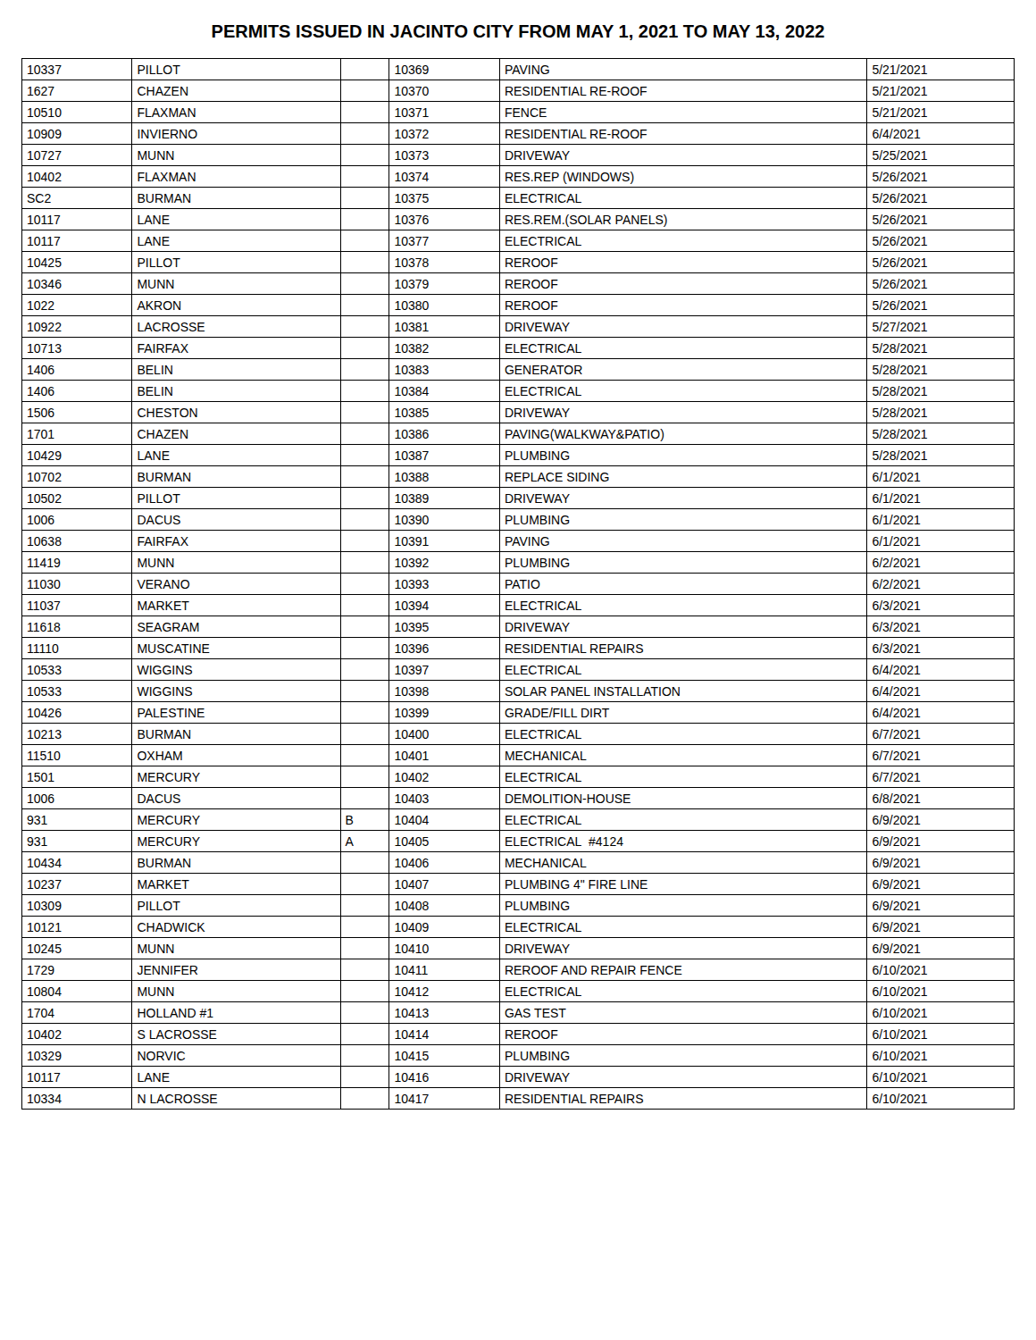PERMITS ISSUED IN JACINTO CITY FROM MAY 1, 2021 TO MAY 13, 2022
| 10337 | PILLOT | | 10369 | PAVING | 5/21/2021 |
| 1627 | CHAZEN | | 10370 | RESIDENTIAL RE-ROOF | 5/21/2021 |
| 10510 | FLAXMAN | | 10371 | FENCE | 5/21/2021 |
| 10909 | INVIERNO | | 10372 | RESIDENTIAL RE-ROOF | 6/4/2021 |
| 10727 | MUNN | | 10373 | DRIVEWAY | 5/25/2021 |
| 10402 | FLAXMAN | | 10374 | RES.REP (WINDOWS) | 5/26/2021 |
| SC2 | BURMAN | | 10375 | ELECTRICAL | 5/26/2021 |
| 10117 | LANE | | 10376 | RES.REM.(SOLAR PANELS) | 5/26/2021 |
| 10117 | LANE | | 10377 | ELECTRICAL | 5/26/2021 |
| 10425 | PILLOT | | 10378 | REROOF | 5/26/2021 |
| 10346 | MUNN | | 10379 | REROOF | 5/26/2021 |
| 1022 | AKRON | | 10380 | REROOF | 5/26/2021 |
| 10922 | LACROSSE | | 10381 | DRIVEWAY | 5/27/2021 |
| 10713 | FAIRFAX | | 10382 | ELECTRICAL | 5/28/2021 |
| 1406 | BELIN | | 10383 | GENERATOR | 5/28/2021 |
| 1406 | BELIN | | 10384 | ELECTRICAL | 5/28/2021 |
| 1506 | CHESTON | | 10385 | DRIVEWAY | 5/28/2021 |
| 1701 | CHAZEN | | 10386 | PAVING(WALKWAY&PATIO) | 5/28/2021 |
| 10429 | LANE | | 10387 | PLUMBING | 5/28/2021 |
| 10702 | BURMAN | | 10388 | REPLACE SIDING | 6/1/2021 |
| 10502 | PILLOT | | 10389 | DRIVEWAY | 6/1/2021 |
| 1006 | DACUS | | 10390 | PLUMBING | 6/1/2021 |
| 10638 | FAIRFAX | | 10391 | PAVING | 6/1/2021 |
| 11419 | MUNN | | 10392 | PLUMBING | 6/2/2021 |
| 11030 | VERANO | | 10393 | PATIO | 6/2/2021 |
| 11037 | MARKET | | 10394 | ELECTRICAL | 6/3/2021 |
| 11618 | SEAGRAM | | 10395 | DRIVEWAY | 6/3/2021 |
| 11110 | MUSCATINE | | 10396 | RESIDENTIAL REPAIRS | 6/3/2021 |
| 10533 | WIGGINS | | 10397 | ELECTRICAL | 6/4/2021 |
| 10533 | WIGGINS | | 10398 | SOLAR PANEL INSTALLATION | 6/4/2021 |
| 10426 | PALESTINE | | 10399 | GRADE/FILL DIRT | 6/4/2021 |
| 10213 | BURMAN | | 10400 | ELECTRICAL | 6/7/2021 |
| 11510 | OXHAM | | 10401 | MECHANICAL | 6/7/2021 |
| 1501 | MERCURY | | 10402 | ELECTRICAL | 6/7/2021 |
| 1006 | DACUS | | 10403 | DEMOLITION-HOUSE | 6/8/2021 |
| 931 | MERCURY | B | 10404 | ELECTRICAL | 6/9/2021 |
| 931 | MERCURY | A | 10405 | ELECTRICAL #4124 | 6/9/2021 |
| 10434 | BURMAN | | 10406 | MECHANICAL | 6/9/2021 |
| 10237 | MARKET | | 10407 | PLUMBING 4" FIRE LINE | 6/9/2021 |
| 10309 | PILLOT | | 10408 | PLUMBING | 6/9/2021 |
| 10121 | CHADWICK | | 10409 | ELECTRICAL | 6/9/2021 |
| 10245 | MUNN | | 10410 | DRIVEWAY | 6/9/2021 |
| 1729 | JENNIFER | | 10411 | REROOF AND REPAIR FENCE | 6/10/2021 |
| 10804 | MUNN | | 10412 | ELECTRICAL | 6/10/2021 |
| 1704 | HOLLAND #1 | | 10413 | GAS TEST | 6/10/2021 |
| 10402 | S LACROSSE | | 10414 | REROOF | 6/10/2021 |
| 10329 | NORVIC | | 10415 | PLUMBING | 6/10/2021 |
| 10117 | LANE | | 10416 | DRIVEWAY | 6/10/2021 |
| 10334 | N LACROSSE | | 10417 | RESIDENTIAL REPAIRS | 6/10/2021 |